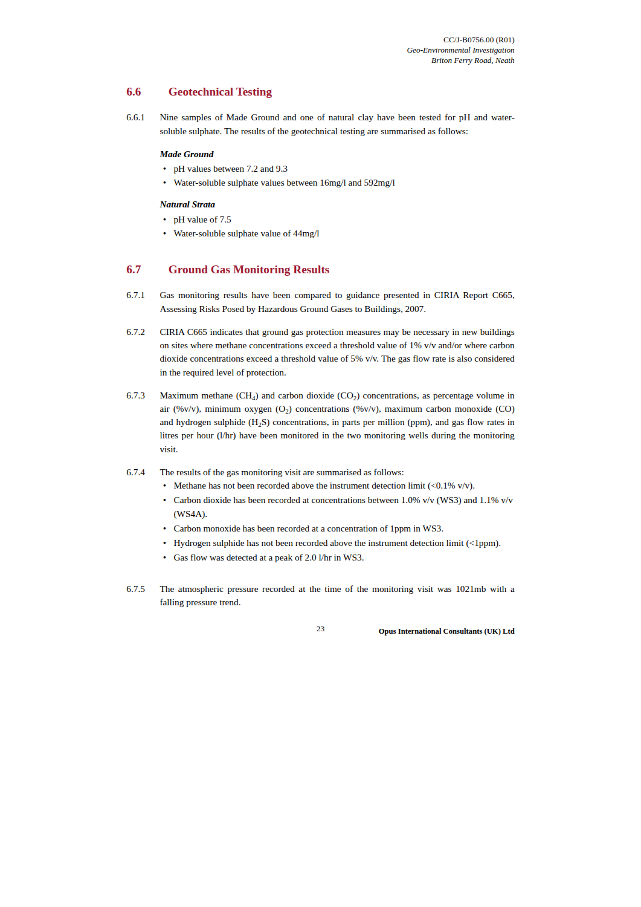CC/J-B0756.00 (R01)
Geo-Environmental Investigation
Briton Ferry Road, Neath
6.6 Geotechnical Testing
6.6.1
Nine samples of Made Ground and one of natural clay have been tested for pH and water-soluble sulphate. The results of the geotechnical testing are summarised as follows:
Made Ground
pH values between 7.2 and 9.3
Water-soluble sulphate values between 16mg/l and 592mg/l
Natural Strata
pH value of 7.5
Water-soluble sulphate value of 44mg/l
6.7 Ground Gas Monitoring Results
6.7.1
Gas monitoring results have been compared to guidance presented in CIRIA Report C665, Assessing Risks Posed by Hazardous Ground Gases to Buildings, 2007.
6.7.2
CIRIA C665 indicates that ground gas protection measures may be necessary in new buildings on sites where methane concentrations exceed a threshold value of 1% v/v and/or where carbon dioxide concentrations exceed a threshold value of 5% v/v. The gas flow rate is also considered in the required level of protection.
6.7.3
Maximum methane (CH4) and carbon dioxide (CO2) concentrations, as percentage volume in air (%v/v), minimum oxygen (O2) concentrations (%v/v), maximum carbon monoxide (CO) and hydrogen sulphide (H2S) concentrations, in parts per million (ppm), and gas flow rates in litres per hour (l/hr) have been monitored in the two monitoring wells during the monitoring visit.
6.7.4
The results of the gas monitoring visit are summarised as follows:
Methane has not been recorded above the instrument detection limit (<0.1% v/v).
Carbon dioxide has been recorded at concentrations between 1.0% v/v (WS3) and 1.1% v/v (WS4A).
Carbon monoxide has been recorded at a concentration of 1ppm in WS3.
Hydrogen sulphide has not been recorded above the instrument detection limit (<1ppm).
Gas flow was detected at a peak of 2.0 l/hr in WS3.
6.7.5
The atmospheric pressure recorded at the time of the monitoring visit was 1021mb with a falling pressure trend.
23
Opus International Consultants (UK) Ltd